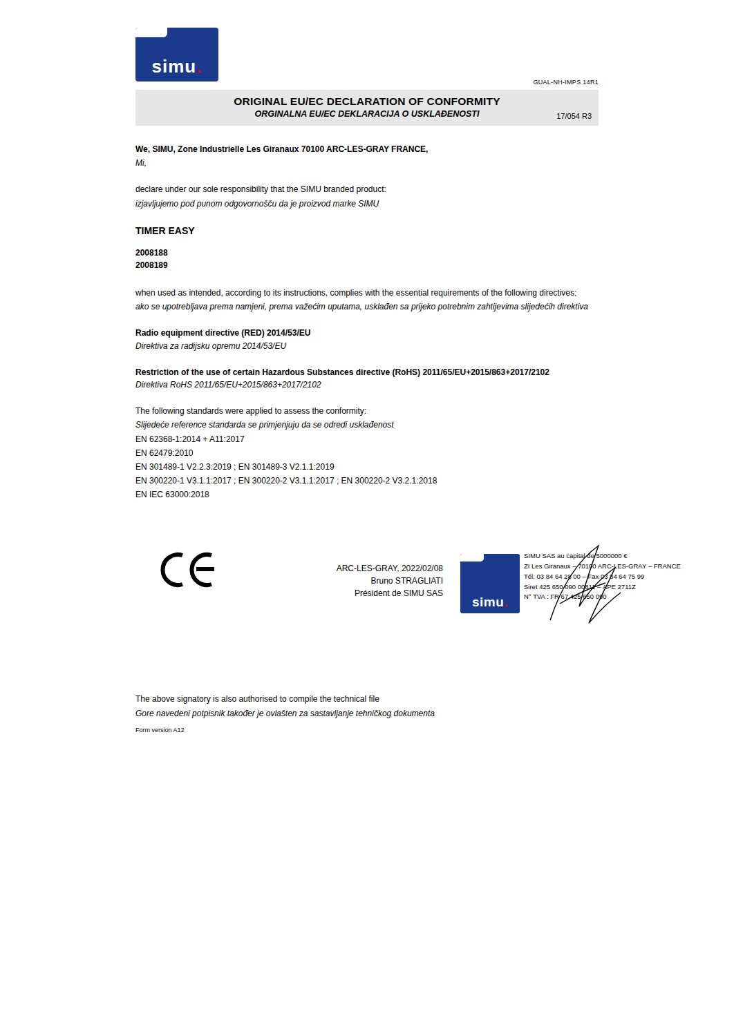simu.
GUAL-NH-IMPS 14R1
ORIGINAL EU/EC DECLARATION OF CONFORMITY
ORGINALNA EU/EC DEKLARACIJA O USKLAĐENOSTI
17/054 R3
We, SIMU, Zone Industrielle Les Giranaux 70100 ARC-LES-GRAY FRANCE,
Mi,
declare under our sole responsibility that the SIMU branded product:
izjavljujemo pod punom odgovornošču da je proizvod marke SIMU
TIMER EASY
2008188
2008189
when used as intended, according to its instructions, complies with the essential requirements of the following directives:
ako se upotrebljava prema namjeni, prema važećim uputama, usklađen sa prijeko potrebnim zahtijevima slijedećih direktiva
Radio equipment directive (RED) 2014/53/EU
Direktiva za radijsku opremu 2014/53/EU
Restriction of the use of certain Hazardous Substances directive (RoHS) 2011/65/EU+2015/863+2017/2102
Direktiva RoHS 2011/65/EU+2015/863+2017/2102
The following standards were applied to assess the conformity:
Slijedeće reference standarda se primjenjuju da se odredi usklađenost
EN 62368‑1:2014 + A11:2017
EN 62479:2010
EN 301489‑1 V2.2.3:2019 ; EN 301489‑3 V2.1.1:2019
EN 300220‑1 V3.1.1:2017 ; EN 300220‑2 V3.1.1:2017 ; EN 300220‑2 V3.2.1:2018
EN IEC 63000:2018
ARC-LES-GRAY, 2022/02/08
Bruno STRAGLIATI
Président de SIMU SAS
simu.
SIMU SAS au capital de 5000000 €
ZI Les Giranaux – 70100 ARC-LES-GRAY – FRANCE
Tél. 03 84 64 28 00 – Fax 03 84 64 75 99
Siret 425 650 090 00811 – APE 2711Z
N° TVA : FR 67 425 650 090
The above signatory is also authorised to compile the technical file
Gore navedeni potpisnik također je ovlašten za sastavljanje tehničkog dokumenta
Form version A12